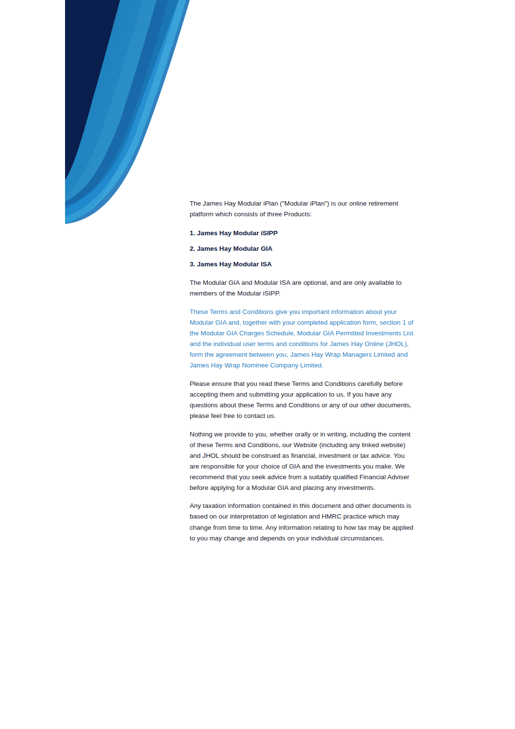The James Hay Modular iPlan ("Modular iPlan") is our online retirement platform which consists of three Products:
1. James Hay Modular iSIPP
2. James Hay Modular GIA
3. James Hay Modular ISA
The Modular GIA and Modular ISA are optional, and are only available to members of the Modular iSIPP.
These Terms and Conditions give you important information about your Modular GIA and, together with your completed application form, section 1 of the Modular GIA Charges Schedule, Modular GIA Permitted Investments List and the individual user terms and conditions for James Hay Online (JHOL), form the agreement between you, James Hay Wrap Managers Limited and James Hay Wrap Nominee Company Limited.
Please ensure that you read these Terms and Conditions carefully before accepting them and submitting your application to us. If you have any questions about these Terms and Conditions or any of our other documents, please feel free to contact us.
Nothing we provide to you, whether orally or in writing, including the content of these Terms and Conditions, our Website (including any linked website) and JHOL should be construed as financial, investment or tax advice. You are responsible for your choice of GIA and the investments you make. We recommend that you seek advice from a suitably qualified Financial Adviser before applying for a Modular GIA and placing any investments.
Any taxation information contained in this document and other documents is based on our interpretation of legislation and HMRC practice which may change from time to time. Any information relating to how tax may be applied to you may change and depends on your individual circumstances.